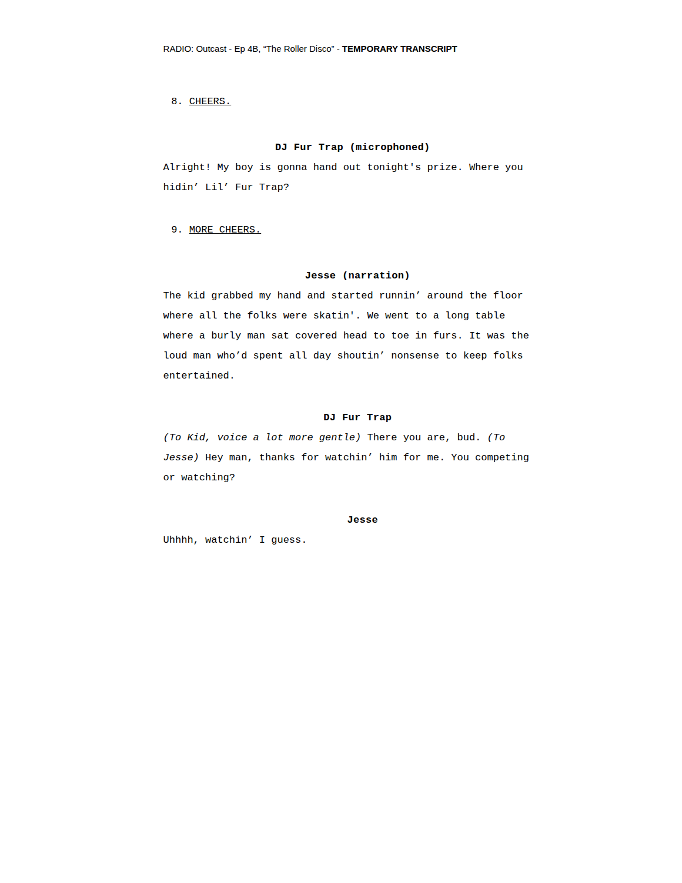RADIO: Outcast - Ep 4B, “The Roller Disco” - TEMPORARY TRANSCRIPT
CHEERS.
DJ Fur Trap (microphoned)
Alright! My boy is gonna hand out tonight's prize. Where you hidin’ Lil’ Fur Trap?
MORE CHEERS.
Jesse (narration)
The kid grabbed my hand and started runnin’ around the floor where all the folks were skatin'. We went to a long table where a burly man sat covered head to toe in furs. It was the loud man who’d spent all day shoutin’ nonsense to keep folks entertained.
DJ Fur Trap
(To Kid, voice a lot more gentle) There you are, bud. (To Jesse) Hey man, thanks for watchin’ him for me. You competing or watching?
Jesse
Uhhhh, watchin’ I guess.